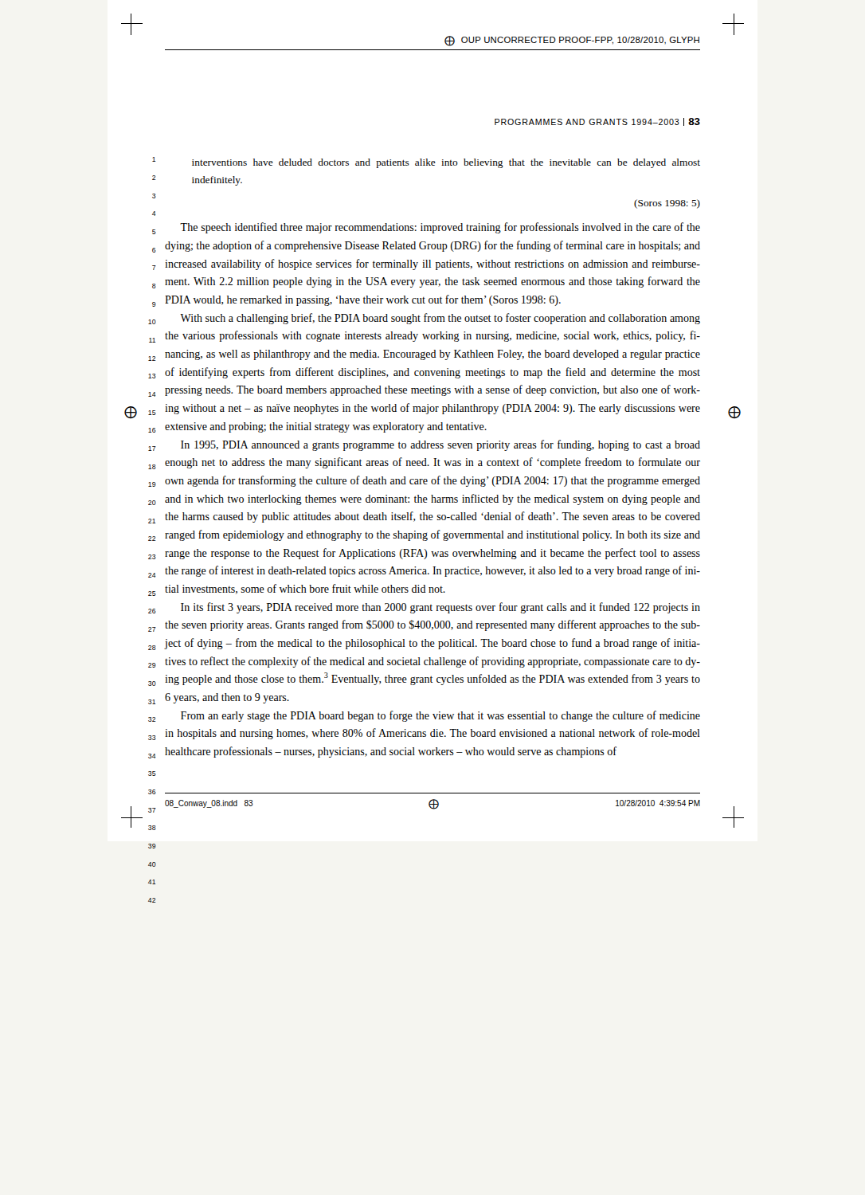⨁
⨁
⨁OUP UNCORRECTED PROOF-FPP, 10/28/2010, GLYPH
PROGRAMMES AND GRANTS 1994–2003 83
123456789101112131415161718192021222324252627282930313233343536373839404142
interventions have deluded doctors and patients alike into believing that the inevitable can be delayed almost indefinitely.
(Soros 1998: 5)
The speech identified three major recommendations: improved training for professionals involved in the care of the dying; the adoption of a comprehensive Disease Related Group (DRG) for the funding of terminal care in hospitals; and increased availability of hospice services for terminally ill patients, without restrictions on admission and reimbursement. With 2.2 million people dying in the USA every year, the task seemed enormous and those taking forward the PDIA would, he remarked in passing, ‘have their work cut out for them’ (Soros 1998: 6).
With such a challenging brief, the PDIA board sought from the outset to foster cooperation and collaboration among the various professionals with cognate interests already working in nursing, medicine, social work, ethics, policy, financing, as well as philanthropy and the media. Encouraged by Kathleen Foley, the board developed a regular practice of identifying experts from different disciplines, and convening meetings to map the field and determine the most pressing needs. The board members approached these meetings with a sense of deep conviction, but also one of working without a net – as naïve neophytes in the world of major philanthropy (PDIA 2004: 9). The early discussions were extensive and probing; the initial strategy was exploratory and tentative.
In 1995, PDIA announced a grants programme to address seven priority areas for funding, hoping to cast a broad enough net to address the many significant areas of need. It was in a context of ‘complete freedom to formulate our own agenda for transforming the culture of death and care of the dying’ (PDIA 2004: 17) that the programme emerged and in which two interlocking themes were dominant: the harms inflicted by the medical system on dying people and the harms caused by public attitudes about death itself, the so-called ‘denial of death’. The seven areas to be covered ranged from epidemiology and ethnography to the shaping of governmental and institutional policy. In both its size and range the response to the Request for Applications (RFA) was overwhelming and it became the perfect tool to assess the range of interest in death-related topics across America. In practice, however, it also led to a very broad range of initial investments, some of which bore fruit while others did not.
In its first 3 years, PDIA received more than 2000 grant requests over four grant calls and it funded 122 projects in the seven priority areas. Grants ranged from $5000 to $400,000, and represented many different approaches to the subject of dying – from the medical to the philosophical to the political. The board chose to fund a broad range of initiatives to reflect the complexity of the medical and societal challenge of providing appropriate, compassionate care to dying people and those close to them.3 Eventually, three grant cycles unfolded as the PDIA was extended from 3 years to 6 years, and then to 9 years.
From an early stage the PDIA board began to forge the view that it was essential to change the culture of medicine in hospitals and nursing homes, where 80% of Americans die. The board envisioned a national network of role-model healthcare professionals – nurses, physicians, and social workers – who would serve as champions of
08_Conway_08.indd 83 ⨁ 10/28/2010 4:39:54 PM